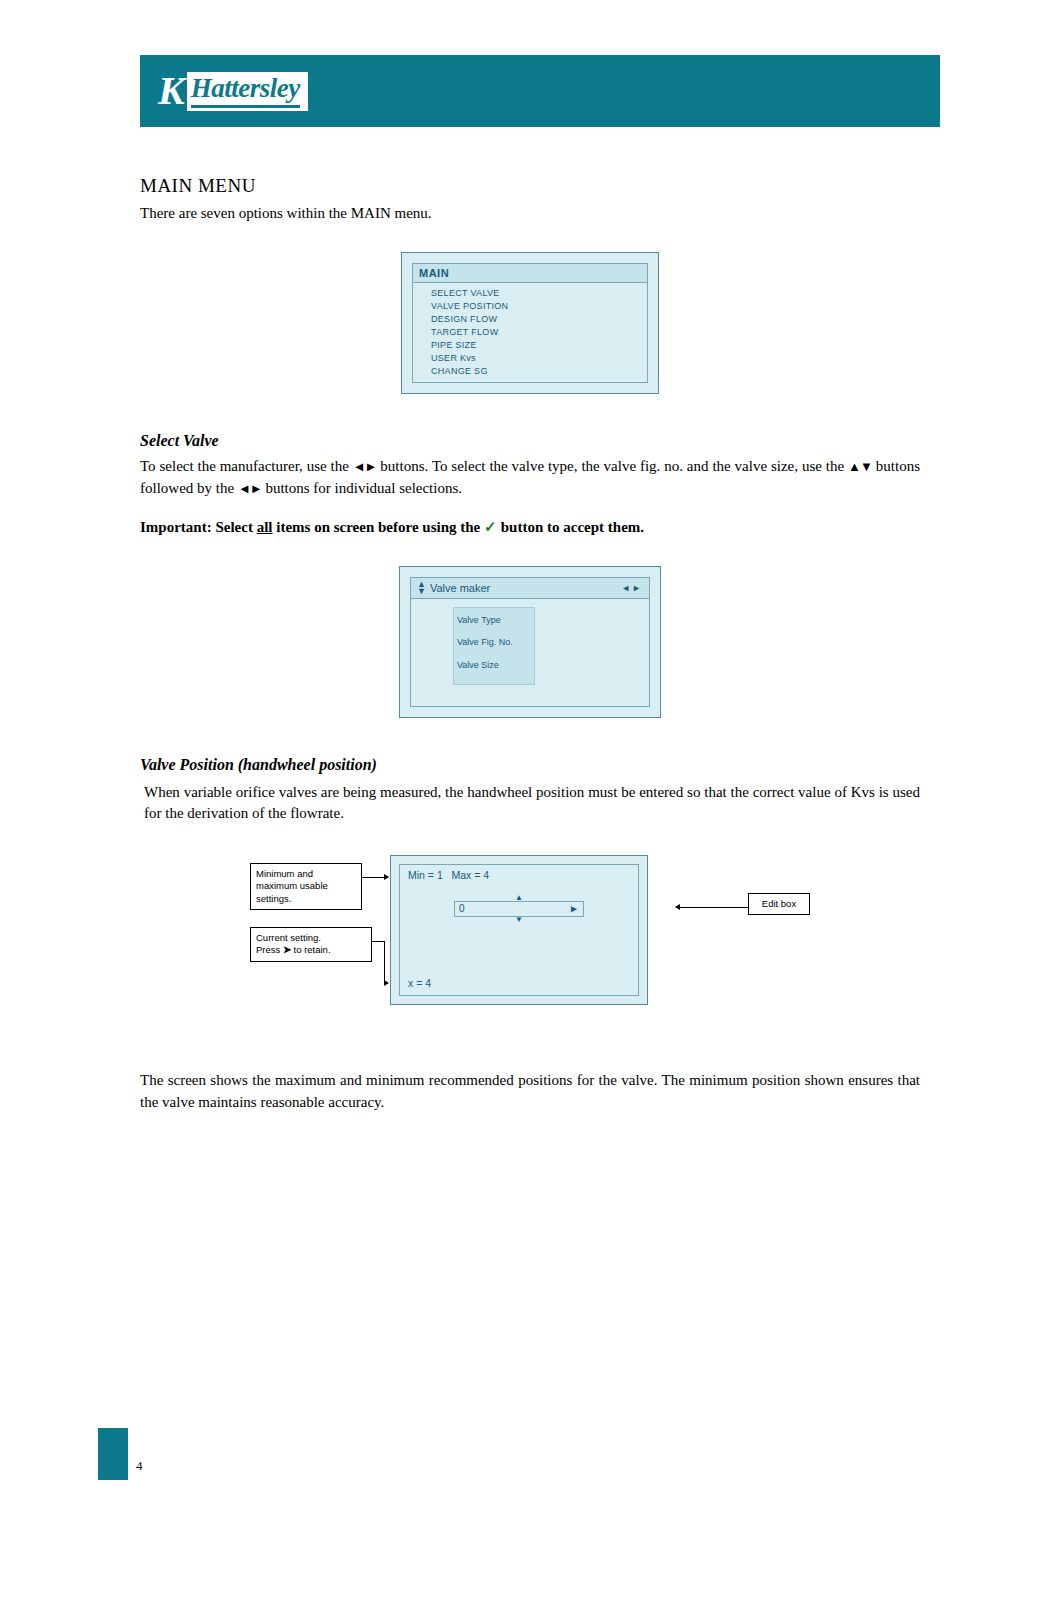KHattersley
MAIN MENU
There are seven options within the MAIN menu.
MAIN
SELECT VALVE
VALVE POSITION
DESIGN FLOW
TARGET FLOW
PIPE SIZE
USER Kvs
CHANGE SG
Select Valve
To select the manufacturer, use the ◄► buttons. To select the valve type, the valve fig. no. and the valve size, use the ▲▼ buttons followed by the ◄► buttons for individual selections.
Important: Select all items on screen before using the ✓ button to accept them.
▲
▼ Valve maker ◄►
Valve Type
Valve Fig. No.
Valve Size
Valve Position (handwheel position)
When variable orifice valves are being measured, the handwheel position must be entered so that the correct value of Kvs is used for the derivation of the flowrate.
Minimum and maximum usable settings.
Current setting.
Press ➤ to retain.
Edit box
Min = 1 Max = 4
▲
0►
▼
x = 4
The screen shows the maximum and minimum recommended positions for the valve. The minimum position shown ensures that the valve maintains reasonable accuracy.
4